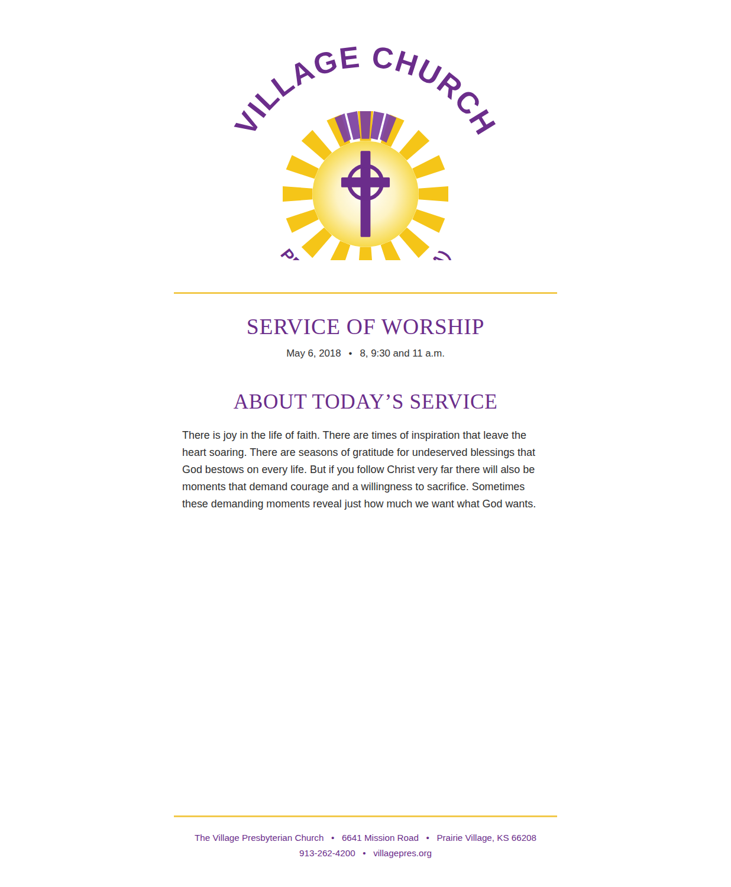Village Church Presbyterian (USA) logo A radiant sunburst of yellow rays with a purple cross at the center, encircled by the words Village Church above and Presbyterian (USA) below. VILLAGE CHURCH PRESBYTERIAN (USA)
SERVICE OF WORSHIP
May 6, 2018 • 8, 9:30 and 11 a.m.
ABOUT TODAY’S SERVICE
There is joy in the life of faith. There are times of inspiration that leave the heart soaring. There are seasons of gratitude for undeserved blessings that God bestows on every life. But if you follow Christ very far there will also be moments that demand courage and a willingness to sacrifice. Sometimes these demanding moments reveal just how much we want what God wants.
The Village Presbyterian Church • 6641 Mission Road • Prairie Village, KS 66208
913-262-4200 • villagepres.org